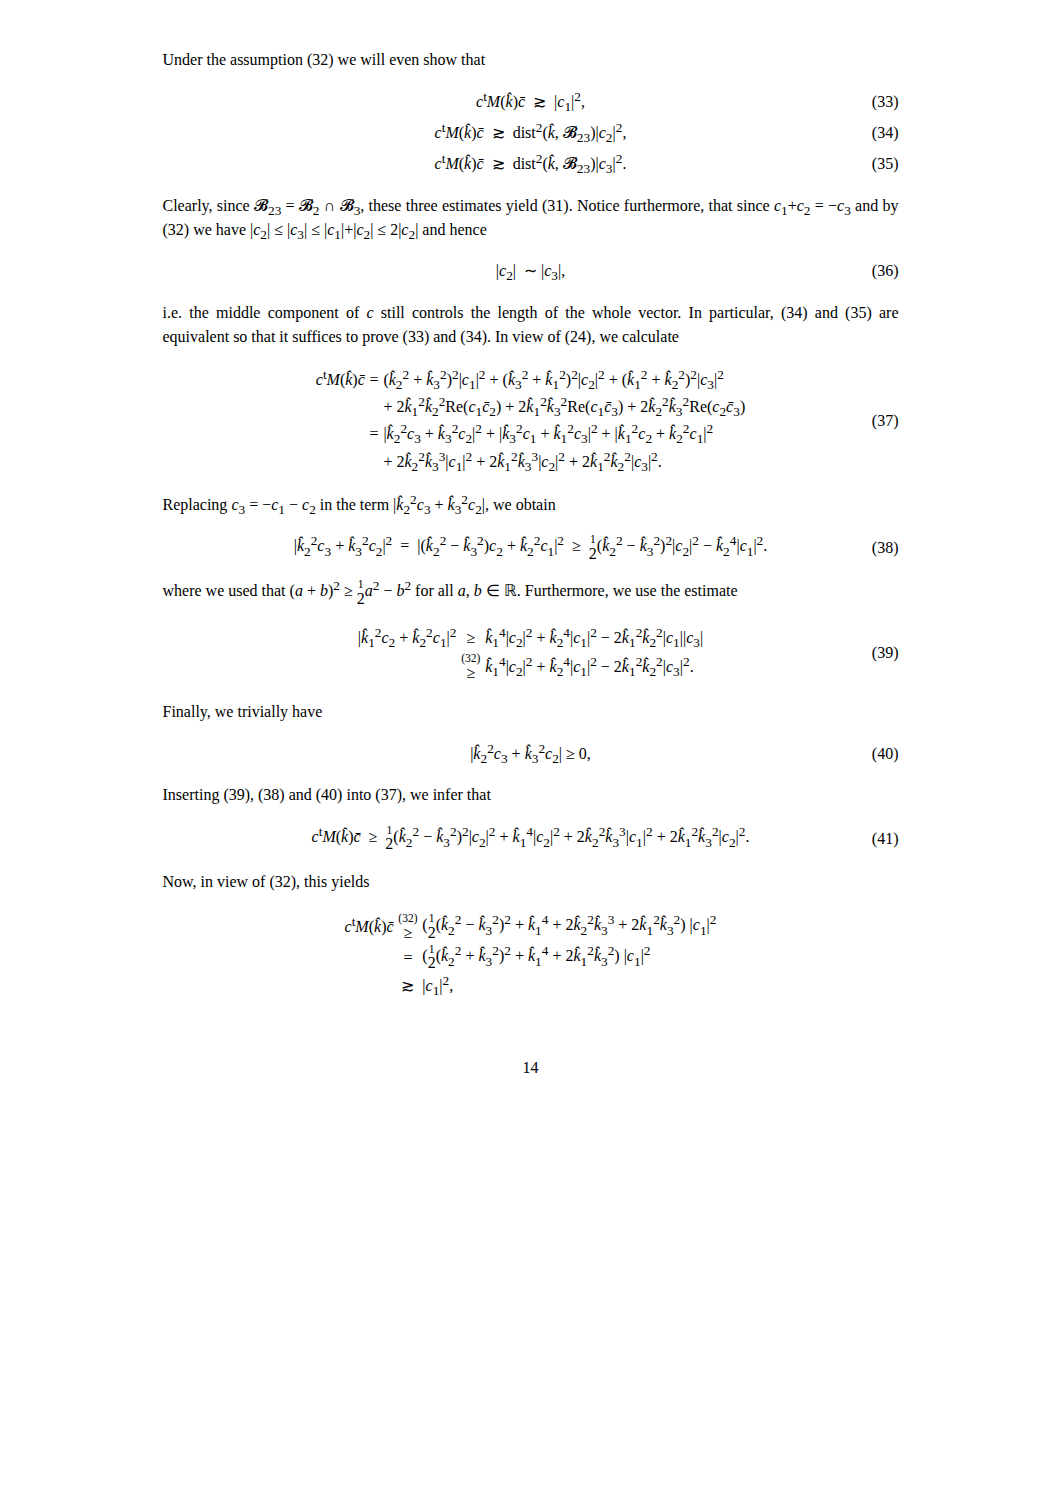Under the assumption (32) we will even show that
ctM(k̂)c̄ ≳ |c1|2,
(33)
ctM(k̂)c̄ ≳ dist2(k̂, 𝓑23)|c2|2,
(34)
ctM(k̂)c̄ ≳ dist2(k̂, 𝓑23)|c3|2.
(35)
Clearly, since 𝓑23 = 𝓑2 ∩ 𝓑3, these three estimates yield (31). Notice furthermore, that since c1+c2 = −c3 and by (32) we have |c2| ≤ |c3| ≤ |c1|+|c2| ≤ 2|c2| and hence
|c2| ∼ |c3|,
(36)
i.e. the middle component of c still controls the length of the whole vector. In particular, (34) and (35) are equivalent so that it suffices to prove (33) and (34). In view of (24), we calculate
| c t M ( k̂ ) c̄ | = | ( k̂ 2 2 + k̂ 3 2 ) 2 / c 1 / 2 + ( k̂ 3 2 + k̂ 1 2 ) 2 / c 2 / 2 + ( k̂ 1 2 + k̂ 2 2 ) 2 / c 3 / 2 |
| | | + 2 k̂ 1 2 k̂ 2 2 Re( c 1 c̄ 2 ) + 2 k̂ 1 2 k̂ 3 2 Re( c 1 c̄ 3 ) + 2 k̂ 2 2 k̂ 3 2 Re( c 2 c̄ 3 ) |
| | = | / k̂ 2 2 c 3 + k̂ 3 2 c 2 / 2 + / k̂ 3 2 c 1 + k̂ 1 2 c 3 / 2 + / k̂ 1 2 c 2 + k̂ 2 2 c 1 / 2 |
| | | + 2 k̂ 2 2 k̂ 3 3 / c 1 / 2 + 2 k̂ 1 2 k̂ 3 3 / c 2 / 2 + 2 k̂ 1 2 k̂ 2 2 / c 3 / 2 . |
(37)
Replacing c3 = −c1 − c2 in the term |k̂22c3 + k̂32c2|, we obtain
|k̂22c3 + k̂32c2|2 = |(k̂22 − k̂32)c2 + k̂22c1|2 ≥ 12(k̂22 − k̂32)2|c2|2 − k̂24|c1|2.
(38)
where we used that (a + b)2 ≥ 12 a2 − b2 for all a, b ∈ ℝ. Furthermore, we use the estimate
| / k̂ 1 2 c 2 + k̂ 2 2 c 1 / 2 | ≥ | k̂ 1 4 / c 2 / 2 + k̂ 2 4 / c 1 / 2 − 2 k̂ 1 2 k̂ 2 2 / c 1 // c 3 / |
| | (32) ≥ | k̂ 1 4 / c 2 / 2 + k̂ 2 4 / c 1 / 2 − 2 k̂ 1 2 k̂ 2 2 / c 3 / 2 . |
(39)
Finally, we trivially have
|k̂22c3 + k̂32c2| ≥ 0,
(40)
Inserting (39), (38) and (40) into (37), we infer that
ctM(k̂)c̄ ≥ 12(k̂22 − k̂32)2|c2|2 + k̂14|c2|2 + 2k̂22k̂33|c1|2 + 2k̂12k̂32|c2|2.
(41)
Now, in view of (32), this yields
| c t M ( k̂ ) c̄ | (32) ≥ | ( 1 2 ( k̂ 2 2 − k̂ 3 2 ) 2 + k̂ 1 4 + 2 k̂ 2 2 k̂ 3 3 + 2 k̂ 1 2 k̂ 3 2 ) / c 1 / 2 |
| | = | ( 1 2 ( k̂ 2 2 + k̂ 3 2 ) 2 + k̂ 1 4 + 2 k̂ 1 2 k̂ 3 2 ) / c 1 / 2 |
| | ≳ | / c 1 / 2 , |
14